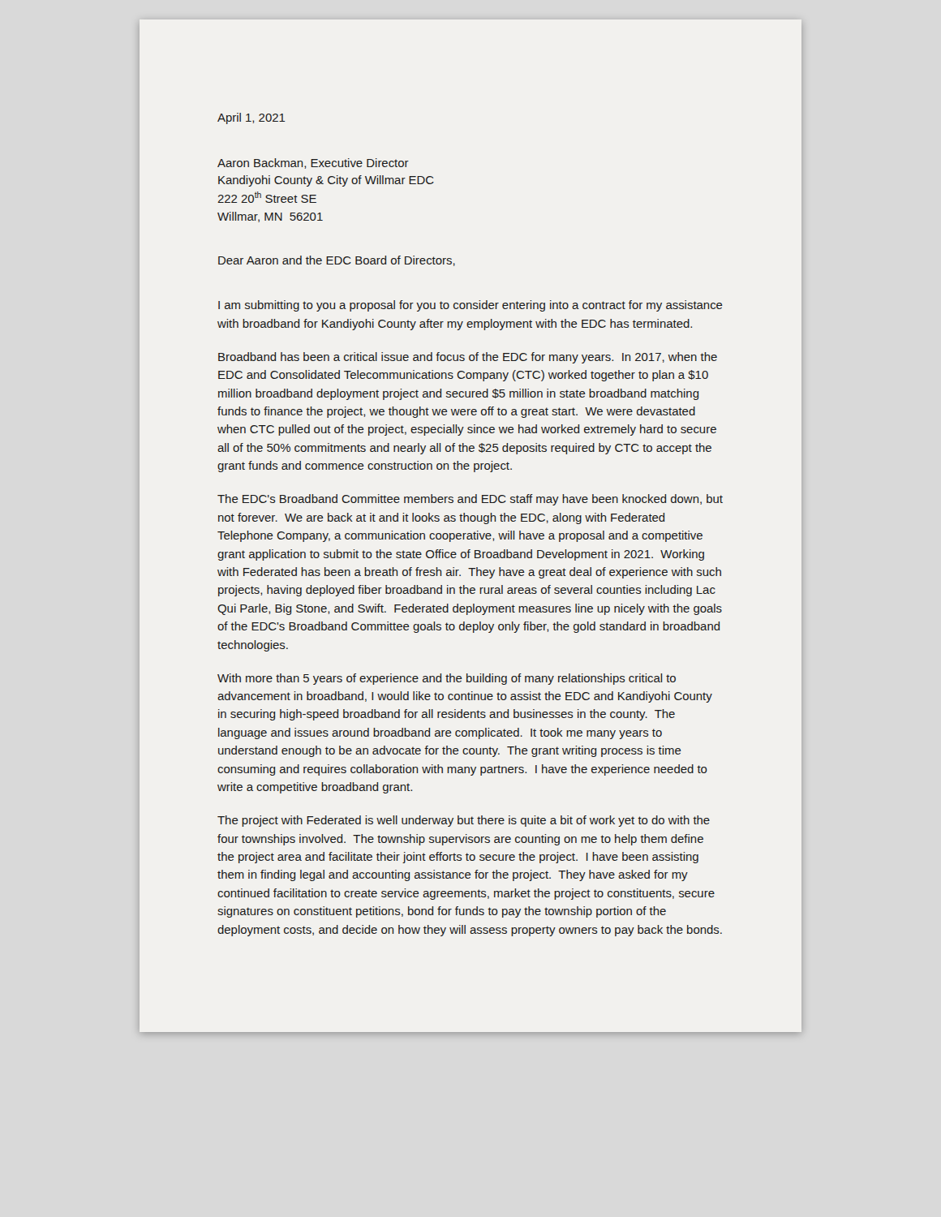April 1, 2021
Aaron Backman, Executive Director
Kandiyohi County & City of Willmar EDC
222 20th Street SE
Willmar, MN 56201
Dear Aaron and the EDC Board of Directors,
I am submitting to you a proposal for you to consider entering into a contract for my assistance with broadband for Kandiyohi County after my employment with the EDC has terminated.
Broadband has been a critical issue and focus of the EDC for many years. In 2017, when the EDC and Consolidated Telecommunications Company (CTC) worked together to plan a $10 million broadband deployment project and secured $5 million in state broadband matching funds to finance the project, we thought we were off to a great start. We were devastated when CTC pulled out of the project, especially since we had worked extremely hard to secure all of the 50% commitments and nearly all of the $25 deposits required by CTC to accept the grant funds and commence construction on the project.
The EDC's Broadband Committee members and EDC staff may have been knocked down, but not forever. We are back at it and it looks as though the EDC, along with Federated Telephone Company, a communication cooperative, will have a proposal and a competitive grant application to submit to the state Office of Broadband Development in 2021. Working with Federated has been a breath of fresh air. They have a great deal of experience with such projects, having deployed fiber broadband in the rural areas of several counties including Lac Qui Parle, Big Stone, and Swift. Federated deployment measures line up nicely with the goals of the EDC's Broadband Committee goals to deploy only fiber, the gold standard in broadband technologies.
With more than 5 years of experience and the building of many relationships critical to advancement in broadband, I would like to continue to assist the EDC and Kandiyohi County in securing high-speed broadband for all residents and businesses in the county. The language and issues around broadband are complicated. It took me many years to understand enough to be an advocate for the county. The grant writing process is time consuming and requires collaboration with many partners. I have the experience needed to write a competitive broadband grant.
The project with Federated is well underway but there is quite a bit of work yet to do with the four townships involved. The township supervisors are counting on me to help them define the project area and facilitate their joint efforts to secure the project. I have been assisting them in finding legal and accounting assistance for the project. They have asked for my continued facilitation to create service agreements, market the project to constituents, secure signatures on constituent petitions, bond for funds to pay the township portion of the deployment costs, and decide on how they will assess property owners to pay back the bonds.